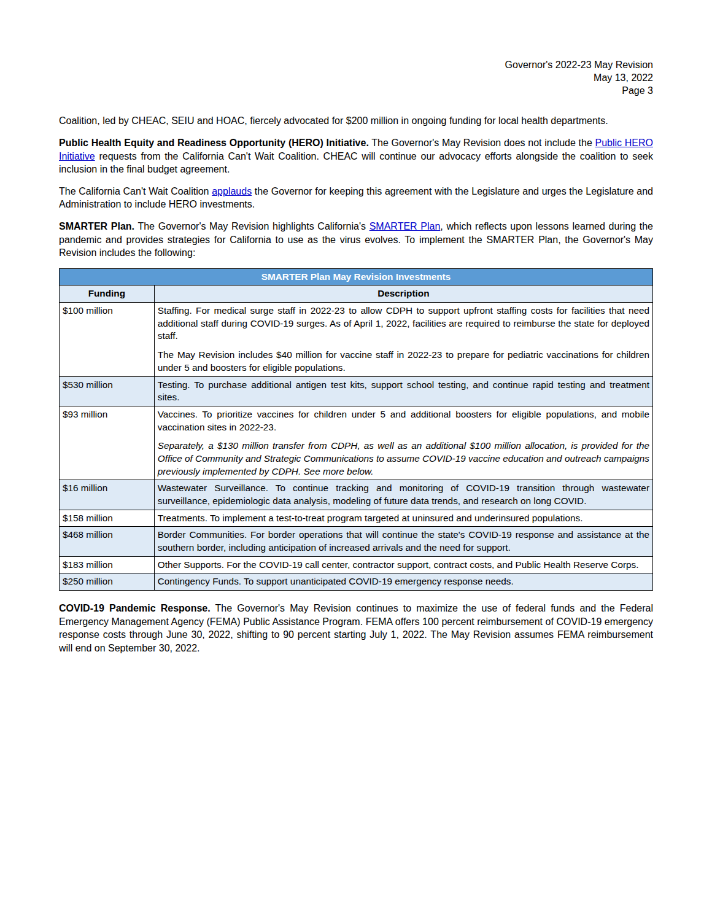Governor's 2022-23 May Revision
May 13, 2022
Page 3
Coalition, led by CHEAC, SEIU and HOAC, fiercely advocated for $200 million in ongoing funding for local health departments.
Public Health Equity and Readiness Opportunity (HERO) Initiative. The Governor's May Revision does not include the Public HERO Initiative requests from the California Can't Wait Coalition. CHEAC will continue our advocacy efforts alongside the coalition to seek inclusion in the final budget agreement.
The California Can't Wait Coalition applauds the Governor for keeping this agreement with the Legislature and urges the Legislature and Administration to include HERO investments.
SMARTER Plan. The Governor's May Revision highlights California's SMARTER Plan, which reflects upon lessons learned during the pandemic and provides strategies for California to use as the virus evolves. To implement the SMARTER Plan, the Governor's May Revision includes the following:
SMARTER Plan May Revision Investments
| Funding | Description |
| --- | --- |
| $100 million | Staffing. For medical surge staff in 2022-23 to allow CDPH to support upfront staffing costs for facilities that need additional staff during COVID-19 surges. As of April 1, 2022, facilities are required to reimburse the state for deployed staff. The May Revision includes $40 million for vaccine staff in 2022-23 to prepare for pediatric vaccinations for children under 5 and boosters for eligible populations. |
| $530 million | Testing. To purchase additional antigen test kits, support school testing, and continue rapid testing and treatment sites. |
| $93 million | Vaccines. To prioritize vaccines for children under 5 and additional boosters for eligible populations, and mobile vaccination sites in 2022-23. Separately, a $130 million transfer from CDPH, as well as an additional $100 million allocation, is provided for the Office of Community and Strategic Communications to assume COVID-19 vaccine education and outreach campaigns previously implemented by CDPH. See more below. |
| $16 million | Wastewater Surveillance. To continue tracking and monitoring of COVID-19 transition through wastewater surveillance, epidemiologic data analysis, modeling of future data trends, and research on long COVID. |
| $158 million | Treatments. To implement a test-to-treat program targeted at uninsured and underinsured populations. |
| $468 million | Border Communities. For border operations that will continue the state's COVID-19 response and assistance at the southern border, including anticipation of increased arrivals and the need for support. |
| $183 million | Other Supports. For the COVID-19 call center, contractor support, contract costs, and Public Health Reserve Corps. |
| $250 million | Contingency Funds. To support unanticipated COVID-19 emergency response needs. |
COVID-19 Pandemic Response. The Governor's May Revision continues to maximize the use of federal funds and the Federal Emergency Management Agency (FEMA) Public Assistance Program. FEMA offers 100 percent reimbursement of COVID-19 emergency response costs through June 30, 2022, shifting to 90 percent starting July 1, 2022. The May Revision assumes FEMA reimbursement will end on September 30, 2022.